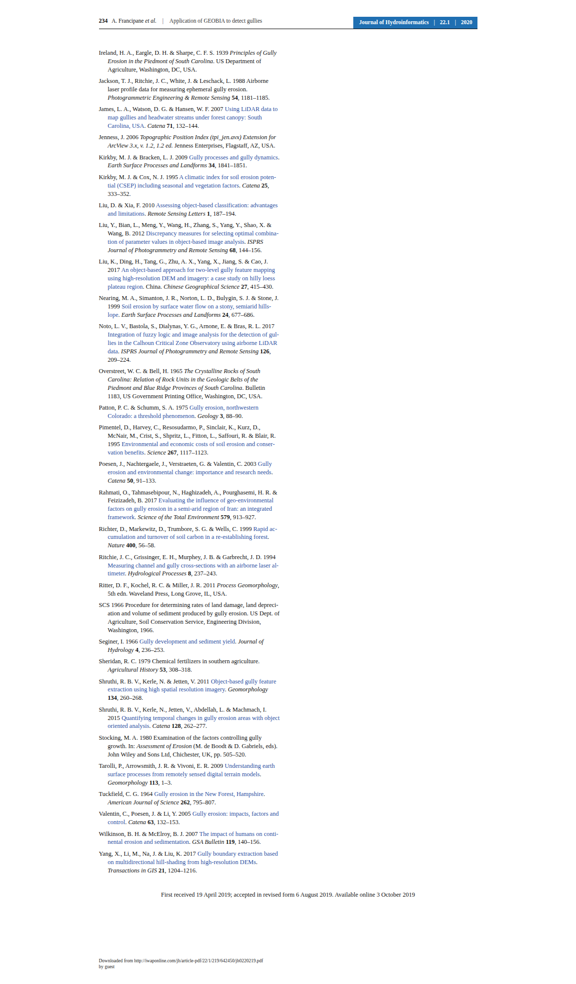234 A. Francipane et al. | Application of GEOBIA to detect gullies
Journal of Hydroinformatics | 22.1 | 2020
Ireland, H. A., Eargle, D. H. & Sharpe, C. F. S. 1939 Principles of Gully Erosion in the Piedmont of South Carolina. US Department of Agriculture, Washington, DC, USA.
Jackson, T. J., Ritchie, J. C., White, J. & Leschack, L. 1988 Airborne laser profile data for measuring ephemeral gully erosion. Photogrammetric Engineering & Remote Sensing 54, 1181–1185.
James, L. A., Watson, D. G. & Hansen, W. F. 2007 Using LiDAR data to map gullies and headwater streams under forest canopy: South Carolina, USA. Catena 71, 132–144.
Jenness, J. 2006 Topographic Position Index (tpi_jen.avx) Extension for ArcView 3.x, v. 1.2, 1.2 ed. Jenness Enterprises, Flagstaff, AZ, USA.
Kirkby, M. J. & Bracken, L. J. 2009 Gully processes and gully dynamics. Earth Surface Processes and Landforms 34, 1841–1851.
Kirkby, M. J. & Cox, N. J. 1995 A climatic index for soil erosion potential (CSEP) including seasonal and vegetation factors. Catena 25, 333–352.
Liu, D. & Xia, F. 2010 Assessing object-based classification: advantages and limitations. Remote Sensing Letters 1, 187–194.
Liu, Y., Bian, L., Meng, Y., Wang, H., Zhang, S., Yang, Y., Shao, X. & Wang, B. 2012 Discrepancy measures for selecting optimal combination of parameter values in object-based image analysis. ISPRS Journal of Photogrammetry and Remote Sensing 68, 144–156.
Liu, K., Ding, H., Tang, G., Zhu, A. X., Yang, X., Jiang, S. & Cao, J. 2017 An object-based approach for two-level gully feature mapping using high-resolution DEM and imagery: a case study on hilly loess plateau region. China. Chinese Geographical Science 27, 415–430.
Nearing, M. A., Simanton, J. R., Norton, L. D., Bulygin, S. J. & Stone, J. 1999 Soil erosion by surface water flow on a stony, semiarid hillslope. Earth Surface Processes and Landforms 24, 677–686.
Noto, L. V., Bastola, S., Dialynas, Y. G., Arnone, E. & Bras, R. L. 2017 Integration of fuzzy logic and image analysis for the detection of gullies in the Calhoun Critical Zone Observatory using airborne LiDAR data. ISPRS Journal of Photogrammetry and Remote Sensing 126, 209–224.
Overstreet, W. C. & Bell, H. 1965 The Crystalline Rocks of South Carolina: Relation of Rock Units in the Geologic Belts of the Piedmont and Blue Ridge Provinces of South Carolina. Bulletin 1183, US Government Printing Office, Washington, DC, USA.
Patton, P. C. & Schumm, S. A. 1975 Gully erosion, northwestern Colorado: a threshold phenomenon. Geology 3, 88–90.
Pimentel, D., Harvey, C., Resosudarmo, P., Sinclair, K., Kurz, D., McNair, M., Crist, S., Shpritz, L., Fitton, L., Saffouri, R. & Blair, R. 1995 Environmental and economic costs of soil erosion and conservation benefits. Science 267, 1117–1123.
Poesen, J., Nachtergaele, J., Verstraeten, G. & Valentin, C. 2003 Gully erosion and environmental change: importance and research needs. Catena 50, 91–133.
Rahmati, O., Tahmasebipour, N., Haghizadeh, A., Pourghasemi, H. R. & Feizizadeh, B. 2017 Evaluating the influence of geo-environmental factors on gully erosion in a semi-arid region of Iran: an integrated framework. Science of the Total Environment 579, 913–927.
Richter, D., Markewitz, D., Trumbore, S. G. & Wells, C. 1999 Rapid accumulation and turnover of soil carbon in a re-establishing forest. Nature 400, 56–58.
Ritchie, J. C., Grissinger, E. H., Murphey, J. B. & Garbrecht, J. D. 1994 Measuring channel and gully cross-sections with an airborne laser altimeter. Hydrological Processes 8, 237–243.
Ritter, D. F., Kochel, R. C. & Miller, J. R. 2011 Process Geomorphology, 5th edn. Waveland Press, Long Grove, IL, USA.
SCS 1966 Procedure for determining rates of land damage, land depreciation and volume of sediment produced by gully erosion. US Dept. of Agriculture, Soil Conservation Service, Engineering Division, Washington, 1966.
Seginer, I. 1966 Gully development and sediment yield. Journal of Hydrology 4, 236–253.
Sheridan, R. C. 1979 Chemical fertilizers in southern agriculture. Agricultural History 53, 308–318.
Shruthi, R. B. V., Kerle, N. & Jetten, V. 2011 Object-based gully feature extraction using high spatial resolution imagery. Geomorphology 134, 260–268.
Shruthi, R. B. V., Kerle, N., Jetten, V., Abdellah, L. & Machmach, I. 2015 Quantifying temporal changes in gully erosion areas with object oriented analysis. Catena 128, 262–277.
Stocking, M. A. 1980 Examination of the factors controlling gully growth. In: Assessment of Erosion (M. de Boodt & D. Gabriels, eds). John Wiley and Sons Ltd, Chichester, UK, pp. 505–520.
Tarolli, P., Arrowsmith, J. R. & Vivoni, E. R. 2009 Understanding earth surface processes from remotely sensed digital terrain models. Geomorphology 113, 1–3.
Tuckfield, C. G. 1964 Gully erosion in the New Forest, Hampshire. American Journal of Science 262, 795–807.
Valentin, C., Poesen, J. & Li, Y. 2005 Gully erosion: impacts, factors and control. Catena 63, 132–153.
Wilkinson, B. H. & McElroy, B. J. 2007 The impact of humans on continental erosion and sedimentation. GSA Bulletin 119, 140–156.
Yang, X., Li, M., Na, J. & Liu, K. 2017 Gully boundary extraction based on multidirectional hill-shading from high-resolution DEMs. Transactions in GIS 21, 1204–1216.
First received 19 April 2019; accepted in revised form 6 August 2019. Available online 3 October 2019
Downloaded from http://iwaponline.com/jh/article-pdf/22/1/219/642450/jh0220219.pdf
by guest